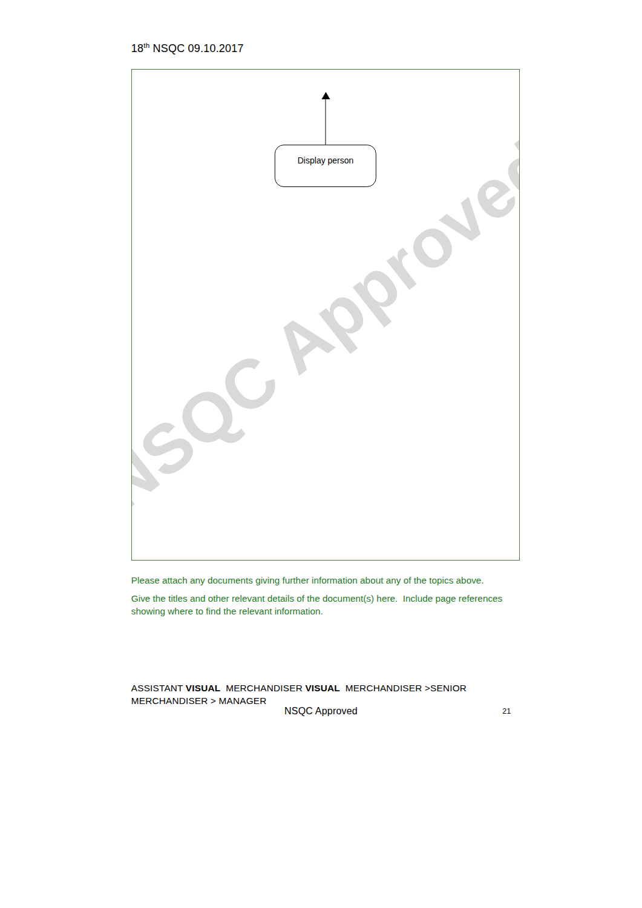18th NSQC 09.10.2017
NSQC Approved
Display person
Please attach any documents giving further information about any of the topics above.
Give the titles and other relevant details of the document(s) here. Include page references showing where to find the relevant information.
ASSISTANT VISUAL MERCHANDISER VISUAL MERCHANDISER >SENIOR MERCHANDISER > MANAGER
NSQC Approved
21